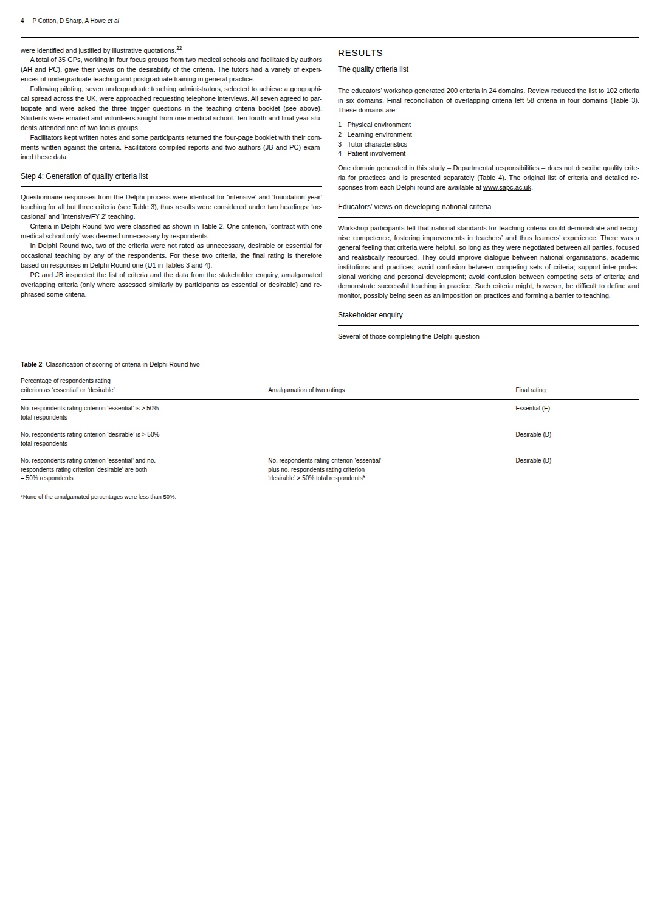4 P Cotton, D Sharp, A Howe et al
were identified and justified by illustrative quotations.22
A total of 35 GPs, working in four focus groups from two medical schools and facilitated by authors (AH and PC), gave their views on the desirability of the criteria. The tutors had a variety of experiences of undergraduate teaching and postgraduate training in general practice.
Following piloting, seven undergraduate teaching administrators, selected to achieve a geographical spread across the UK, were approached requesting telephone interviews. All seven agreed to participate and were asked the three trigger questions in the teaching criteria booklet (see above). Students were emailed and volunteers sought from one medical school. Ten fourth and final year students attended one of two focus groups.
Facilitators kept written notes and some participants returned the four-page booklet with their comments written against the criteria. Facilitators compiled reports and two authors (JB and PC) examined these data.
Step 4: Generation of quality criteria list
Questionnaire responses from the Delphi process were identical for ‘intensive’ and ‘foundation year’ teaching for all but three criteria (see Table 3), thus results were considered under two headings: ‘occasional’ and ‘intensive/FY 2’ teaching.
Criteria in Delphi Round two were classified as shown in Table 2. One criterion, ‘contract with one medical school only’ was deemed unnecessary by respondents.
In Delphi Round two, two of the criteria were not rated as unnecessary, desirable or essential for occasional teaching by any of the respondents. For these two criteria, the final rating is therefore based on responses in Delphi Round one (U1 in Tables 3 and 4).
PC and JB inspected the list of criteria and the data from the stakeholder enquiry, amalgamated overlapping criteria (only where assessed similarly by participants as essential or desirable) and re-phrased some criteria.
RESULTS
The quality criteria list
The educators’ workshop generated 200 criteria in 24 domains. Review reduced the list to 102 criteria in six domains. Final reconciliation of overlapping criteria left 58 criteria in four domains (Table 3). These domains are:
1 Physical environment
2 Learning environment
3 Tutor characteristics
4 Patient involvement
One domain generated in this study – Departmental responsibilities – does not describe quality criteria for practices and is presented separately (Table 4). The original list of criteria and detailed responses from each Delphi round are available at www.sapc.ac.uk.
Educators’ views on developing national criteria
Workshop participants felt that national standards for teaching criteria could demonstrate and recognise competence, fostering improvements in teachers’ and thus learners’ experience. There was a general feeling that criteria were helpful, so long as they were negotiated between all parties, focused and realistically resourced. They could improve dialogue between national organisations, academic institutions and practices; avoid confusion between competing sets of criteria; support inter-professional working and personal development; avoid confusion between competing sets of criteria; and demonstrate successful teaching in practice. Such criteria might, however, be difficult to define and monitor, possibly being seen as an imposition on practices and forming a barrier to teaching.
Stakeholder enquiry
Several of those completing the Delphi question-
Table 2 Classification of scoring of criteria in Delphi Round two
| Percentage of respondents rating criterion as ‘essential’ or ‘desirable’ | Amalgamation of two ratings | Final rating |
| --- | --- | --- |
| No. respondents rating criterion ‘essential’ is > 50% total respondents | | Essential (E) |
| No. respondents rating criterion ‘desirable’ is > 50% total respondents | | Desirable (D) |
| No. respondents rating criterion ‘essential’ and no. respondents rating criterion ‘desirable’ are both = 50% respondents | No. respondents rating criterion ‘essential’ plus no. respondents rating criterion ‘desirable’ > 50% total respondents* | Desirable (D) |
*None of the amalgamated percentages were less than 50%.